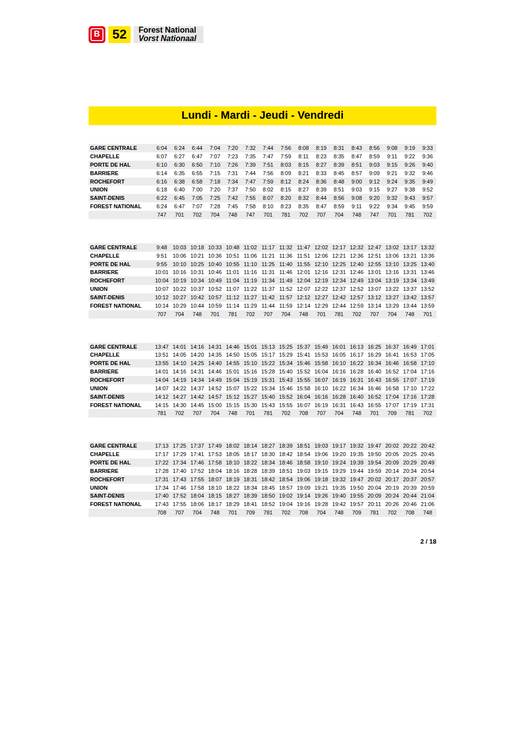B
52
Forest National
Vorst Nationaal
Lundi - Mardi - Jeudi - Vendredi
| GARE CENTRALE | 6:04 | 6:24 | 6:44 | 7:04 | 7:20 | 7:32 | 7:44 | 7:56 | 8:08 | 8:19 | 8:31 | 8:43 | 8:56 | 9:08 | 9:19 | 9:33 |
| CHAPELLE | 6:07 | 6:27 | 6:47 | 7:07 | 7:23 | 7:35 | 7:47 | 7:59 | 8:11 | 8:23 | 8:35 | 8:47 | 8:59 | 9:11 | 9:22 | 9:36 |
| PORTE DE HAL | 6:10 | 6:30 | 6:50 | 7:10 | 7:26 | 7:39 | 7:51 | 8:03 | 8:15 | 8:27 | 8:39 | 8:51 | 9:03 | 9:15 | 9:26 | 9:40 |
| BARRIERE | 6:14 | 6:35 | 6:55 | 7:15 | 7:31 | 7:44 | 7:56 | 8:09 | 8:21 | 8:33 | 8:45 | 8:57 | 9:09 | 9:21 | 9:32 | 9:46 |
| ROCHEFORT | 6:16 | 6:38 | 6:58 | 7:18 | 7:34 | 7:47 | 7:59 | 8:12 | 8:24 | 8:36 | 8:48 | 9:00 | 9:12 | 9:24 | 9:35 | 9:49 |
| UNION | 6:18 | 6:40 | 7:00 | 7:20 | 7:37 | 7:50 | 8:02 | 8:15 | 8:27 | 8:39 | 8:51 | 9:03 | 9:15 | 9:27 | 9:38 | 9:52 |
| SAINT-DENIS | 6:22 | 6:45 | 7:05 | 7:25 | 7:42 | 7:55 | 8:07 | 8:20 | 8:32 | 8:44 | 8:56 | 9:08 | 9:20 | 9:32 | 9:43 | 9:57 |
| FOREST NATIONAL | 6:24 | 6:47 | 7:07 | 7:28 | 7:45 | 7:58 | 8:10 | 8:23 | 8:35 | 8:47 | 8:59 | 9:11 | 9:22 | 9:34 | 9:45 | 9:59 |
| | 747 | 701 | 702 | 704 | 748 | 747 | 701 | 781 | 702 | 707 | 704 | 748 | 747 | 701 | 781 | 702 |
| GARE CENTRALE | 9:48 | 10:03 | 10:18 | 10:33 | 10:48 | 11:02 | 11:17 | 11:32 | 11:47 | 12:02 | 12:17 | 12:32 | 12:47 | 13:02 | 13:17 | 13:32 |
| CHAPELLE | 9:51 | 10:06 | 10:21 | 10:36 | 10:51 | 11:06 | 11:21 | 11:36 | 11:51 | 12:06 | 12:21 | 12:36 | 12:51 | 13:06 | 13:21 | 13:36 |
| PORTE DE HAL | 9:55 | 10:10 | 10:25 | 10:40 | 10:55 | 11:10 | 11:25 | 11:40 | 11:55 | 12:10 | 12:25 | 12:40 | 12:55 | 13:10 | 13:25 | 13:40 |
| BARRIERE | 10:01 | 10:16 | 10:31 | 10:46 | 11:01 | 11:16 | 11:31 | 11:46 | 12:01 | 12:16 | 12:31 | 12:46 | 13:01 | 13:16 | 13:31 | 13:46 |
| ROCHEFORT | 10:04 | 10:19 | 10:34 | 10:49 | 11:04 | 11:19 | 11:34 | 11:49 | 12:04 | 12:19 | 12:34 | 12:49 | 13:04 | 13:19 | 13:34 | 13:49 |
| UNION | 10:07 | 10:22 | 10:37 | 10:52 | 11:07 | 11:22 | 11:37 | 11:52 | 12:07 | 12:22 | 12:37 | 12:52 | 13:07 | 13:22 | 13:37 | 13:52 |
| SAINT-DENIS | 10:12 | 10:27 | 10:42 | 10:57 | 11:12 | 11:27 | 11:42 | 11:57 | 12:12 | 12:27 | 12:42 | 12:57 | 13:12 | 13:27 | 13:42 | 13:57 |
| FOREST NATIONAL | 10:14 | 10:29 | 10:44 | 10:59 | 11:14 | 11:29 | 11:44 | 11:59 | 12:14 | 12:29 | 12:44 | 12:59 | 13:14 | 13:29 | 13:44 | 13:59 |
| | 707 | 704 | 748 | 701 | 781 | 702 | 707 | 704 | 748 | 701 | 781 | 702 | 707 | 704 | 748 | 701 |
| GARE CENTRALE | 13:47 | 14:01 | 14:16 | 14:31 | 14:46 | 15:01 | 15:13 | 15:25 | 15:37 | 15:49 | 16:01 | 16:13 | 16:25 | 16:37 | 16:49 | 17:01 |
| CHAPELLE | 13:51 | 14:05 | 14:20 | 14:35 | 14:50 | 15:05 | 15:17 | 15:29 | 15:41 | 15:53 | 16:05 | 16:17 | 16:29 | 16:41 | 16:53 | 17:05 |
| PORTE DE HAL | 13:55 | 14:10 | 14:25 | 14:40 | 14:55 | 15:10 | 15:22 | 15:34 | 15:46 | 15:58 | 16:10 | 16:22 | 16:34 | 16:46 | 16:58 | 17:10 |
| BARRIERE | 14:01 | 14:16 | 14:31 | 14:46 | 15:01 | 15:16 | 15:28 | 15:40 | 15:52 | 16:04 | 16:16 | 16:28 | 16:40 | 16:52 | 17:04 | 17:16 |
| ROCHEFORT | 14:04 | 14:19 | 14:34 | 14:49 | 15:04 | 15:19 | 15:31 | 15:43 | 15:55 | 16:07 | 16:19 | 16:31 | 16:43 | 16:55 | 17:07 | 17:19 |
| UNION | 14:07 | 14:22 | 14:37 | 14:52 | 15:07 | 15:22 | 15:34 | 15:46 | 15:58 | 16:10 | 16:22 | 16:34 | 16:46 | 16:58 | 17:10 | 17:22 |
| SAINT-DENIS | 14:12 | 14:27 | 14:42 | 14:57 | 15:12 | 15:27 | 15:40 | 15:52 | 16:04 | 16:16 | 16:28 | 16:40 | 16:52 | 17:04 | 17:16 | 17:28 |
| FOREST NATIONAL | 14:15 | 14:30 | 14:45 | 15:00 | 15:15 | 15:30 | 15:43 | 15:55 | 16:07 | 16:19 | 16:31 | 16:43 | 16:55 | 17:07 | 17:19 | 17:31 |
| | 781 | 702 | 707 | 704 | 748 | 701 | 781 | 702 | 708 | 707 | 704 | 748 | 701 | 709 | 781 | 702 |
| GARE CENTRALE | 17:13 | 17:25 | 17:37 | 17:49 | 18:02 | 18:14 | 18:27 | 18:39 | 18:51 | 19:03 | 19:17 | 19:32 | 19:47 | 20:02 | 20:22 | 20:42 |
| CHAPELLE | 17:17 | 17:29 | 17:41 | 17:53 | 18:05 | 18:17 | 18:30 | 18:42 | 18:54 | 19:06 | 19:20 | 19:35 | 19:50 | 20:05 | 20:25 | 20:45 |
| PORTE DE HAL | 17:22 | 17:34 | 17:46 | 17:58 | 18:10 | 18:22 | 18:34 | 18:46 | 18:58 | 19:10 | 19:24 | 19:39 | 19:54 | 20:09 | 20:29 | 20:49 |
| BARRIERE | 17:28 | 17:40 | 17:52 | 18:04 | 18:16 | 18:28 | 18:39 | 18:51 | 19:03 | 19:15 | 19:29 | 19:44 | 19:59 | 20:14 | 20:34 | 20:54 |
| ROCHEFORT | 17:31 | 17:43 | 17:55 | 18:07 | 18:19 | 18:31 | 18:42 | 18:54 | 19:06 | 19:18 | 19:32 | 19:47 | 20:02 | 20:17 | 20:37 | 20:57 |
| UNION | 17:34 | 17:46 | 17:58 | 18:10 | 18:22 | 18:34 | 18:45 | 18:57 | 19:09 | 19:21 | 19:35 | 19:50 | 20:04 | 20:19 | 20:39 | 20:59 |
| SAINT-DENIS | 17:40 | 17:52 | 18:04 | 18:15 | 18:27 | 18:39 | 18:50 | 19:02 | 19:14 | 19:26 | 19:40 | 19:55 | 20:09 | 20:24 | 20:44 | 21:04 |
| FOREST NATIONAL | 17:43 | 17:55 | 18:06 | 18:17 | 18:29 | 18:41 | 18:52 | 19:04 | 19:16 | 19:28 | 19:42 | 19:57 | 20:11 | 20:26 | 20:46 | 21:06 |
| | 708 | 707 | 704 | 748 | 701 | 709 | 781 | 702 | 708 | 704 | 748 | 709 | 781 | 702 | 708 | 748 |
2 / 18